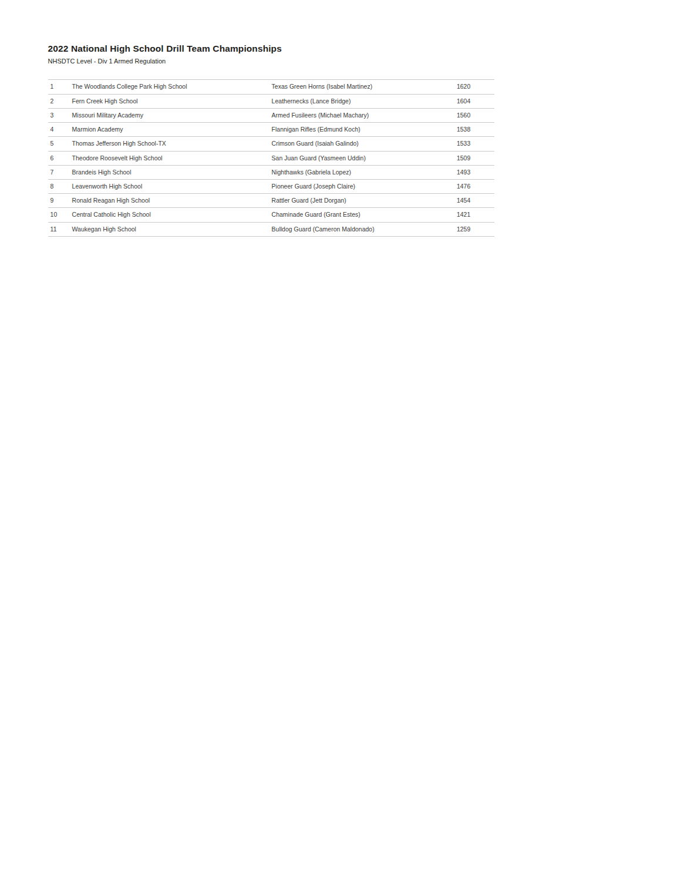2022 National High School Drill Team Championships
NHSDTC Level - Div 1 Armed Regulation
| 1 | The Woodlands College Park High School | Texas Green Horns (Isabel Martinez) | 1620 |
| 2 | Fern Creek High School | Leathernecks (Lance Bridge) | 1604 |
| 3 | Missouri Military Academy | Armed Fusileers (Michael Machary) | 1560 |
| 4 | Marmion Academy | Flannigan Rifles (Edmund Koch) | 1538 |
| 5 | Thomas Jefferson High School-TX | Crimson Guard (Isaiah Galindo) | 1533 |
| 6 | Theodore Roosevelt High School | San Juan Guard (Yasmeen Uddin) | 1509 |
| 7 | Brandeis High School | Nighthawks (Gabriela Lopez) | 1493 |
| 8 | Leavenworth High School | Pioneer Guard (Joseph Claire) | 1476 |
| 9 | Ronald Reagan High School | Rattler Guard (Jett Dorgan) | 1454 |
| 10 | Central Catholic High School | Chaminade Guard (Grant Estes) | 1421 |
| 11 | Waukegan High School | Bulldog Guard (Cameron Maldonado) | 1259 |